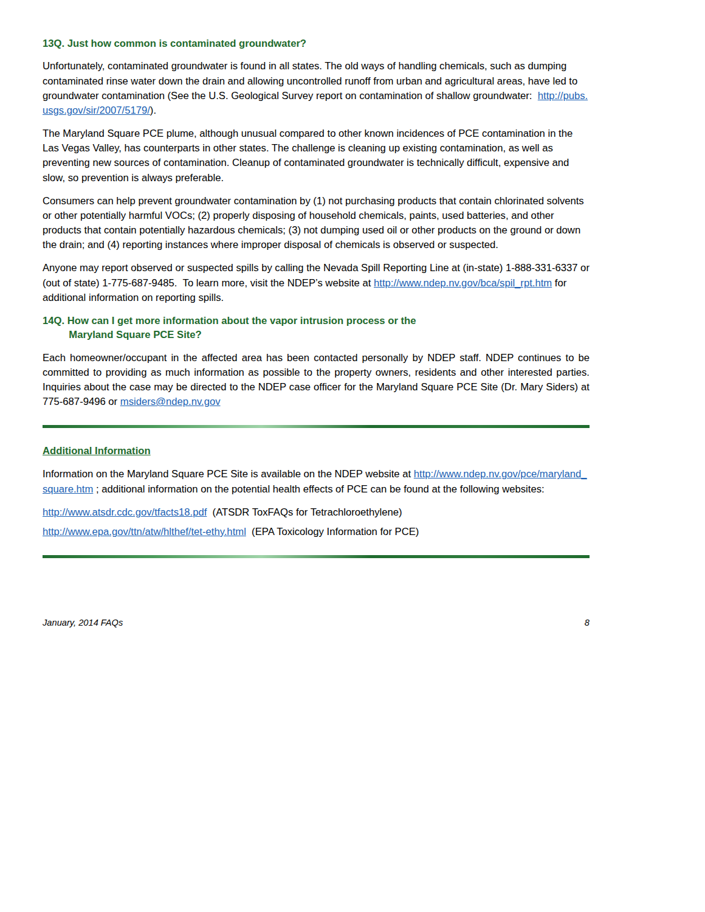13Q. Just how common is contaminated groundwater?
Unfortunately, contaminated groundwater is found in all states. The old ways of handling chemicals, such as dumping contaminated rinse water down the drain and allowing uncontrolled runoff from urban and agricultural areas, have led to groundwater contamination (See the U.S. Geological Survey report on contamination of shallow groundwater: http://pubs.usgs.gov/sir/2007/5179/).
The Maryland Square PCE plume, although unusual compared to other known incidences of PCE contamination in the Las Vegas Valley, has counterparts in other states. The challenge is cleaning up existing contamination, as well as preventing new sources of contamination. Cleanup of contaminated groundwater is technically difficult, expensive and slow, so prevention is always preferable.
Consumers can help prevent groundwater contamination by (1) not purchasing products that contain chlorinated solvents or other potentially harmful VOCs; (2) properly disposing of household chemicals, paints, used batteries, and other products that contain potentially hazardous chemicals; (3) not dumping used oil or other products on the ground or down the drain; and (4) reporting instances where improper disposal of chemicals is observed or suspected.
Anyone may report observed or suspected spills by calling the Nevada Spill Reporting Line at (in-state) 1-888-331-6337 or (out of state) 1-775-687-9485. To learn more, visit the NDEP’s website at http://www.ndep.nv.gov/bca/spil_rpt.htm for additional information on reporting spills.
14Q. How can I get more information about the vapor intrusion process or theMaryland Square PCE Site?
Each homeowner/occupant in the affected area has been contacted personally by NDEP staff. NDEP continues to be committed to providing as much information as possible to the property owners, residents and other interested parties. Inquiries about the case may be directed to the NDEP case officer for the Maryland Square PCE Site (Dr. Mary Siders) at 775-687-9496 or msiders@ndep.nv.gov
Additional Information
Information on the Maryland Square PCE Site is available on the NDEP website at http://www.ndep.nv.gov/pce/maryland_square.htm ; additional information on the potential health effects of PCE can be found at the following websites:
http://www.atsdr.cdc.gov/tfacts18.pdf (ATSDR ToxFAQs for Tetrachloroethylene)
http://www.epa.gov/ttn/atw/hlthef/tet-ethy.html (EPA Toxicology Information for PCE)
January, 2014 FAQs 8